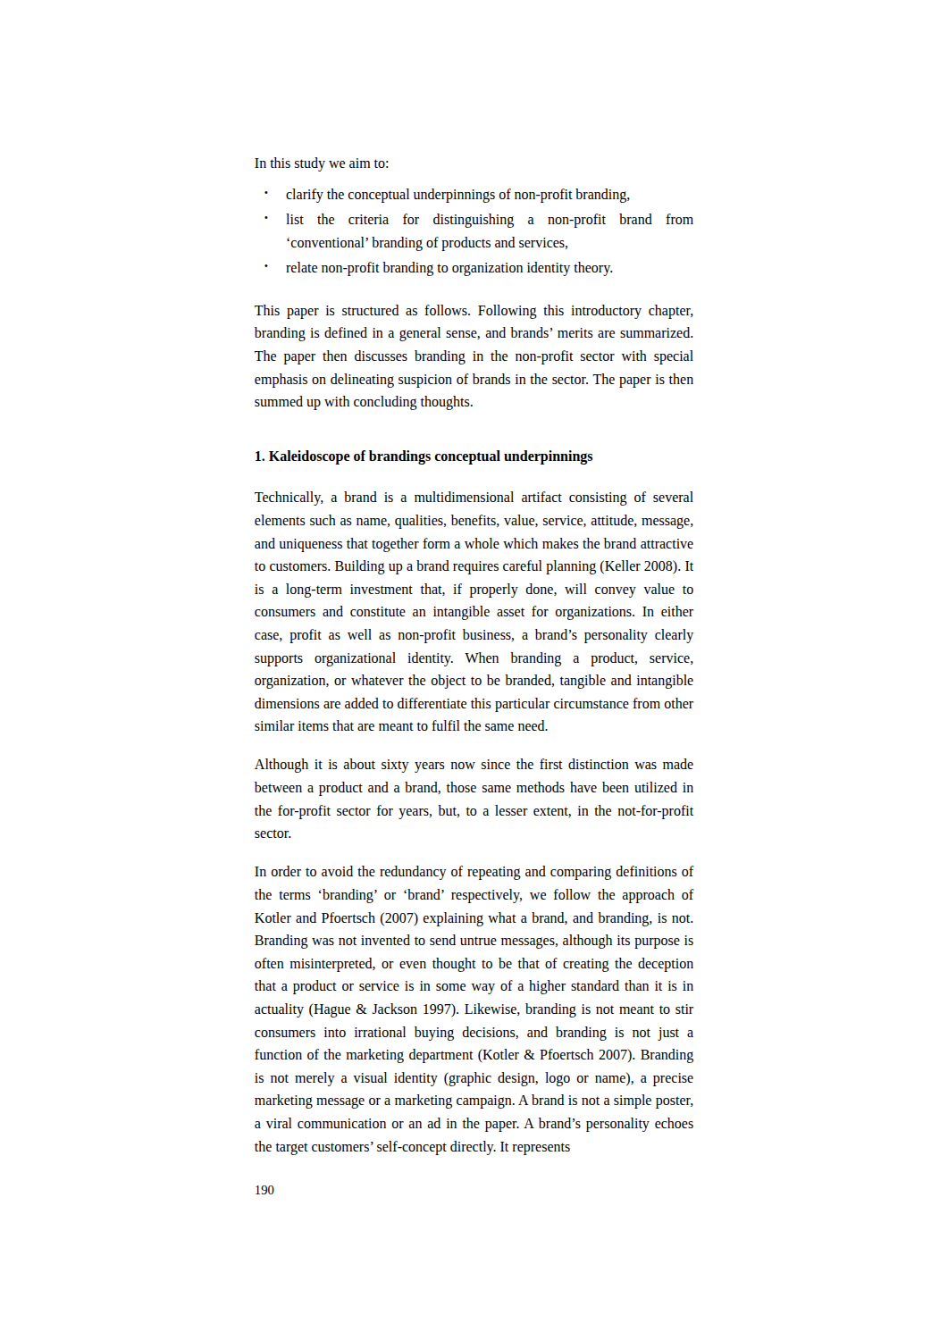In this study we aim to:
clarify the conceptual underpinnings of non-profit branding,
list the criteria for distinguishing a non-profit brand from ‘conventional’ branding of products and services,
relate non-profit branding to organization identity theory.
This paper is structured as follows. Following this introductory chapter, branding is defined in a general sense, and brands’ merits are summarized. The paper then discusses branding in the non-profit sector with special emphasis on delineating suspicion of brands in the sector. The paper is then summed up with concluding thoughts.
1. Kaleidoscope of brandings conceptual underpinnings
Technically, a brand is a multidimensional artifact consisting of several elements such as name, qualities, benefits, value, service, attitude, message, and uniqueness that together form a whole which makes the brand attractive to customers. Building up a brand requires careful planning (Keller 2008). It is a long-term investment that, if properly done, will convey value to consumers and constitute an intangible asset for organizations. In either case, profit as well as non-profit business, a brand’s personality clearly supports organizational identity. When branding a product, service, organization, or whatever the object to be branded, tangible and intangible dimensions are added to differentiate this particular circumstance from other similar items that are meant to fulfil the same need.
Although it is about sixty years now since the first distinction was made between a product and a brand, those same methods have been utilized in the for-profit sector for years, but, to a lesser extent, in the not-for-profit sector.
In order to avoid the redundancy of repeating and comparing definitions of the terms ‘branding’ or ‘brand’ respectively, we follow the approach of Kotler and Pfoertsch (2007) explaining what a brand, and branding, is not. Branding was not invented to send untrue messages, although its purpose is often misinterpreted, or even thought to be that of creating the deception that a product or service is in some way of a higher standard than it is in actuality (Hague & Jackson 1997). Likewise, branding is not meant to stir consumers into irrational buying decisions, and branding is not just a function of the marketing department (Kotler & Pfoertsch 2007). Branding is not merely a visual identity (graphic design, logo or name), a precise marketing message or a marketing campaign. A brand is not a simple poster, a viral communication or an ad in the paper. A brand’s personality echoes the target customers’ self-concept directly. It represents
190